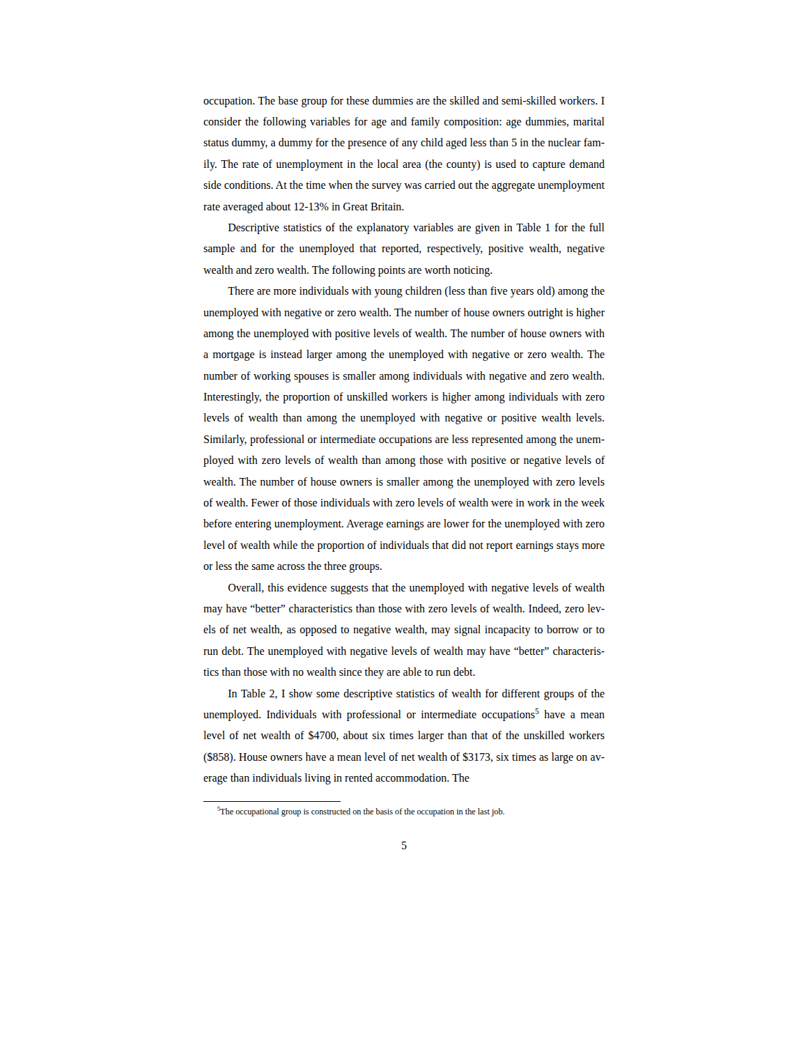occupation. The base group for these dummies are the skilled and semi-skilled workers. I consider the following variables for age and family composition: age dummies, marital status dummy, a dummy for the presence of any child aged less than 5 in the nuclear family. The rate of unemployment in the local area (the county) is used to capture demand side conditions. At the time when the survey was carried out the aggregate unemployment rate averaged about 12-13% in Great Britain.
Descriptive statistics of the explanatory variables are given in Table 1 for the full sample and for the unemployed that reported, respectively, positive wealth, negative wealth and zero wealth. The following points are worth noticing.
There are more individuals with young children (less than five years old) among the unemployed with negative or zero wealth. The number of house owners outright is higher among the unemployed with positive levels of wealth. The number of house owners with a mortgage is instead larger among the unemployed with negative or zero wealth. The number of working spouses is smaller among individuals with negative and zero wealth. Interestingly, the proportion of unskilled workers is higher among individuals with zero levels of wealth than among the unemployed with negative or positive wealth levels. Similarly, professional or intermediate occupations are less represented among the unemployed with zero levels of wealth than among those with positive or negative levels of wealth. The number of house owners is smaller among the unemployed with zero levels of wealth. Fewer of those individuals with zero levels of wealth were in work in the week before entering unemployment. Average earnings are lower for the unemployed with zero level of wealth while the proportion of individuals that did not report earnings stays more or less the same across the three groups.
Overall, this evidence suggests that the unemployed with negative levels of wealth may have “better” characteristics than those with zero levels of wealth. Indeed, zero levels of net wealth, as opposed to negative wealth, may signal incapacity to borrow or to run debt. The unemployed with negative levels of wealth may have “better” characteristics than those with no wealth since they are able to run debt.
In Table 2, I show some descriptive statistics of wealth for different groups of the unemployed. Individuals with professional or intermediate occupations5 have a mean level of net wealth of $4700, about six times larger than that of the unskilled workers ($858). House owners have a mean level of net wealth of $3173, six times as large on average than individuals living in rented accommodation. The
5The occupational group is constructed on the basis of the occupation in the last job.
5